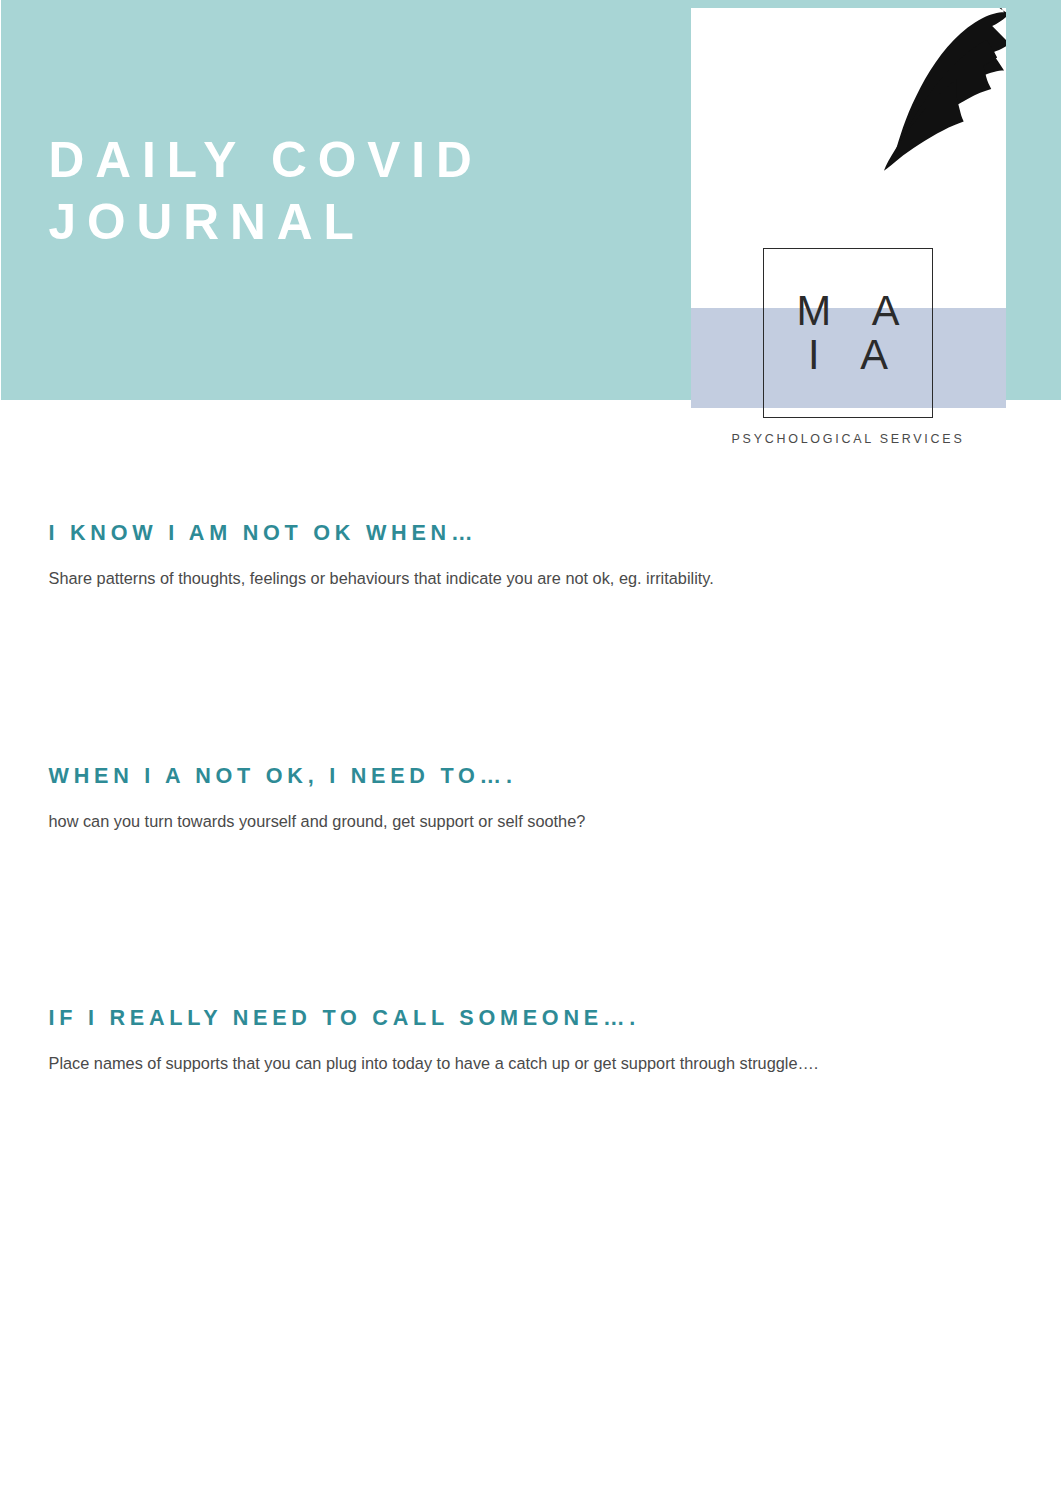Daily Covid Journal
M A
I A
Psychological Services
I know I am not ok when…
Share patterns of thoughts, feelings or behaviours that indicate you are not ok, eg. irritability.
When I a not ok, I need to….
how can you turn towards yourself and ground, get support or self soothe?
If I really need to call someone….
Place names of supports that you can plug into today to have a catch up or get support through struggle….